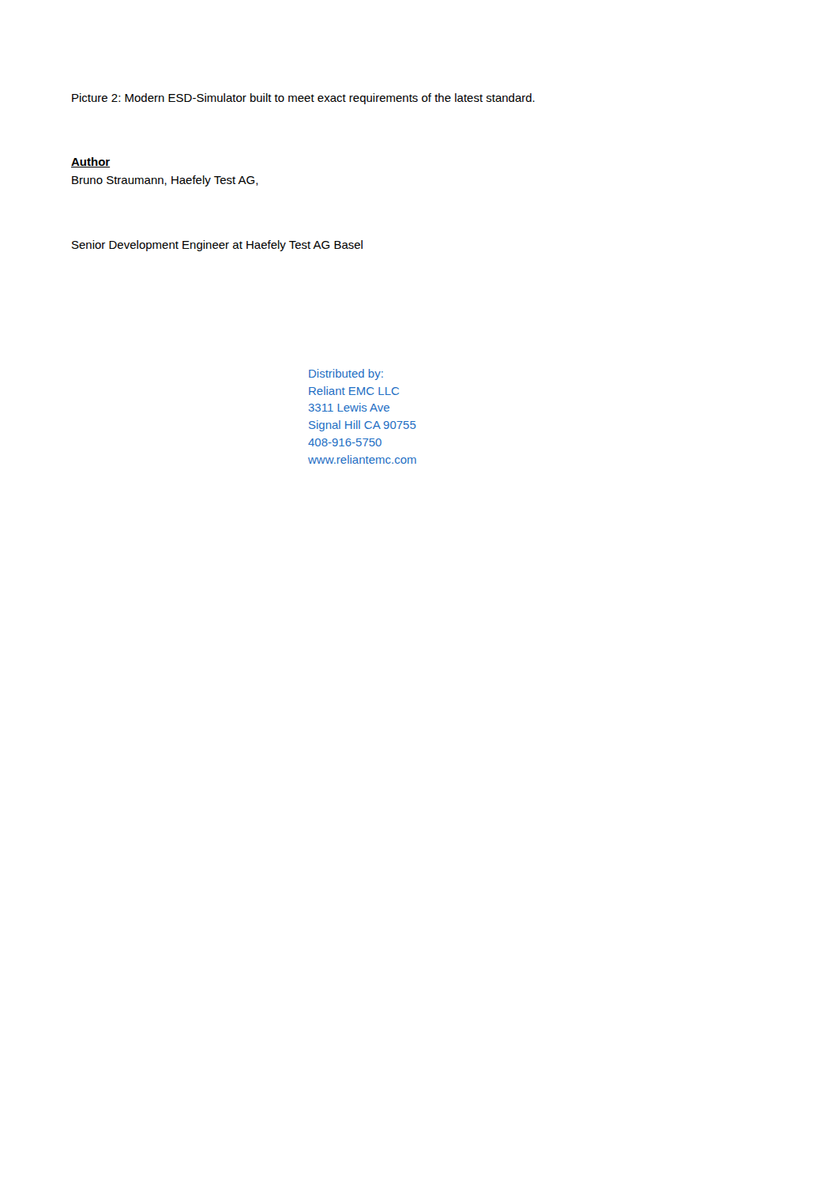Picture 2: Modern ESD-Simulator built to meet exact requirements of the latest standard.
Author
Bruno Straumann, Haefely Test AG,
Senior Development Engineer at Haefely Test AG Basel
Distributed by:
Reliant EMC LLC
3311 Lewis Ave
Signal Hill CA 90755
408-916-5750
www.reliantemc.com